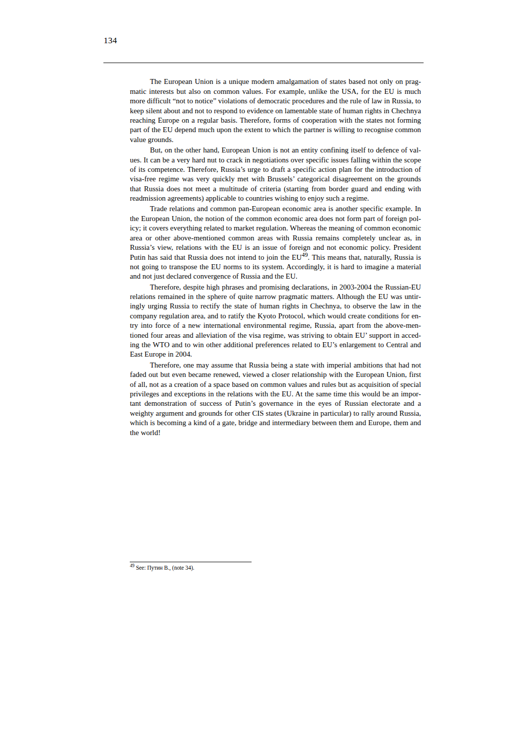134
The European Union is a unique modern amalgamation of states based not only on pragmatic interests but also on common values. For example, unlike the USA, for the EU is much more difficult “not to notice” violations of democratic procedures and the rule of law in Russia, to keep silent about and not to respond to evidence on lamentable state of human rights in Chechnya reaching Europe on a regular basis. Therefore, forms of cooperation with the states not forming part of the EU depend much upon the extent to which the partner is willing to recognise common value grounds.
But, on the other hand, European Union is not an entity confining itself to defence of values. It can be a very hard nut to crack in negotiations over specific issues falling within the scope of its competence. Therefore, Russia’s urge to draft a specific action plan for the introduction of visa-free regime was very quickly met with Brussels’ categorical disagreement on the grounds that Russia does not meet a multitude of criteria (starting from border guard and ending with readmission agreements) applicable to countries wishing to enjoy such a regime.
Trade relations and common pan-European economic area is another specific example. In the European Union, the notion of the common economic area does not form part of foreign policy; it covers everything related to market regulation. Whereas the meaning of common economic area or other above-mentioned common areas with Russia remains completely unclear as, in Russia’s view, relations with the EU is an issue of foreign and not economic policy. President Putin has said that Russia does not intend to join the EU49. This means that, naturally, Russia is not going to transpose the EU norms to its system. Accordingly, it is hard to imagine a material and not just declared convergence of Russia and the EU.
Therefore, despite high phrases and promising declarations, in 2003-2004 the Russian-EU relations remained in the sphere of quite narrow pragmatic matters. Although the EU was untiringly urging Russia to rectify the state of human rights in Chechnya, to observe the law in the company regulation area, and to ratify the Kyoto Protocol, which would create conditions for entry into force of a new international environmental regime, Russia, apart from the above-mentioned four areas and alleviation of the visa regime, was striving to obtain EU’ support in acceding the WTO and to win other additional preferences related to EU’s enlargement to Central and East Europe in 2004.
Therefore, one may assume that Russia being a state with imperial ambitions that had not faded out but even became renewed, viewed a closer relationship with the European Union, first of all, not as a creation of a space based on common values and rules but as acquisition of special privileges and exceptions in the relations with the EU. At the same time this would be an important demonstration of success of Putin’s governance in the eyes of Russian electorate and a weighty argument and grounds for other CIS states (Ukraine in particular) to rally around Russia, which is becoming a kind of a gate, bridge and intermediary between them and Europe, them and the world!
49 See: Путин В., (note 34).